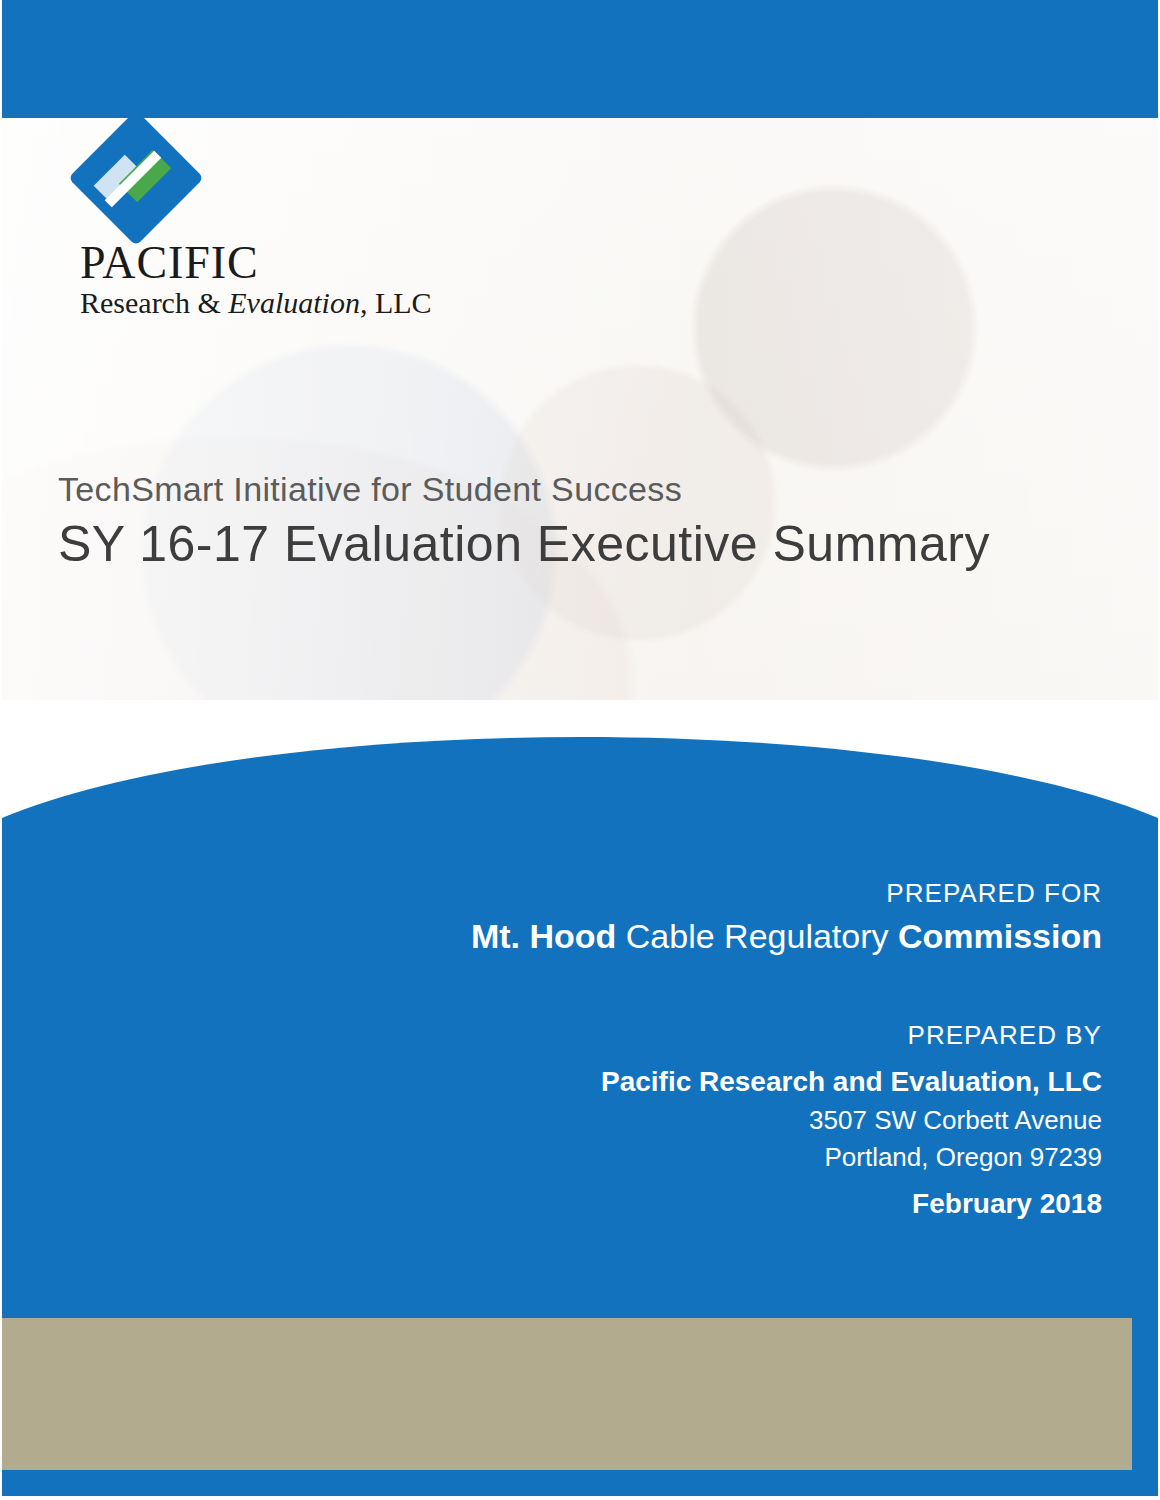PACIFIC
Research & Evaluation, LLC
TechSmart Initiative for Student Success
SY 16-17 Evaluation Executive Summary
PREPARED FOR
Mt. Hood Cable Regulatory Commission
PREPARED BY
Pacific Research and Evaluation, LLC
3507 SW Corbett Avenue
Portland, Oregon 97239
February 2018